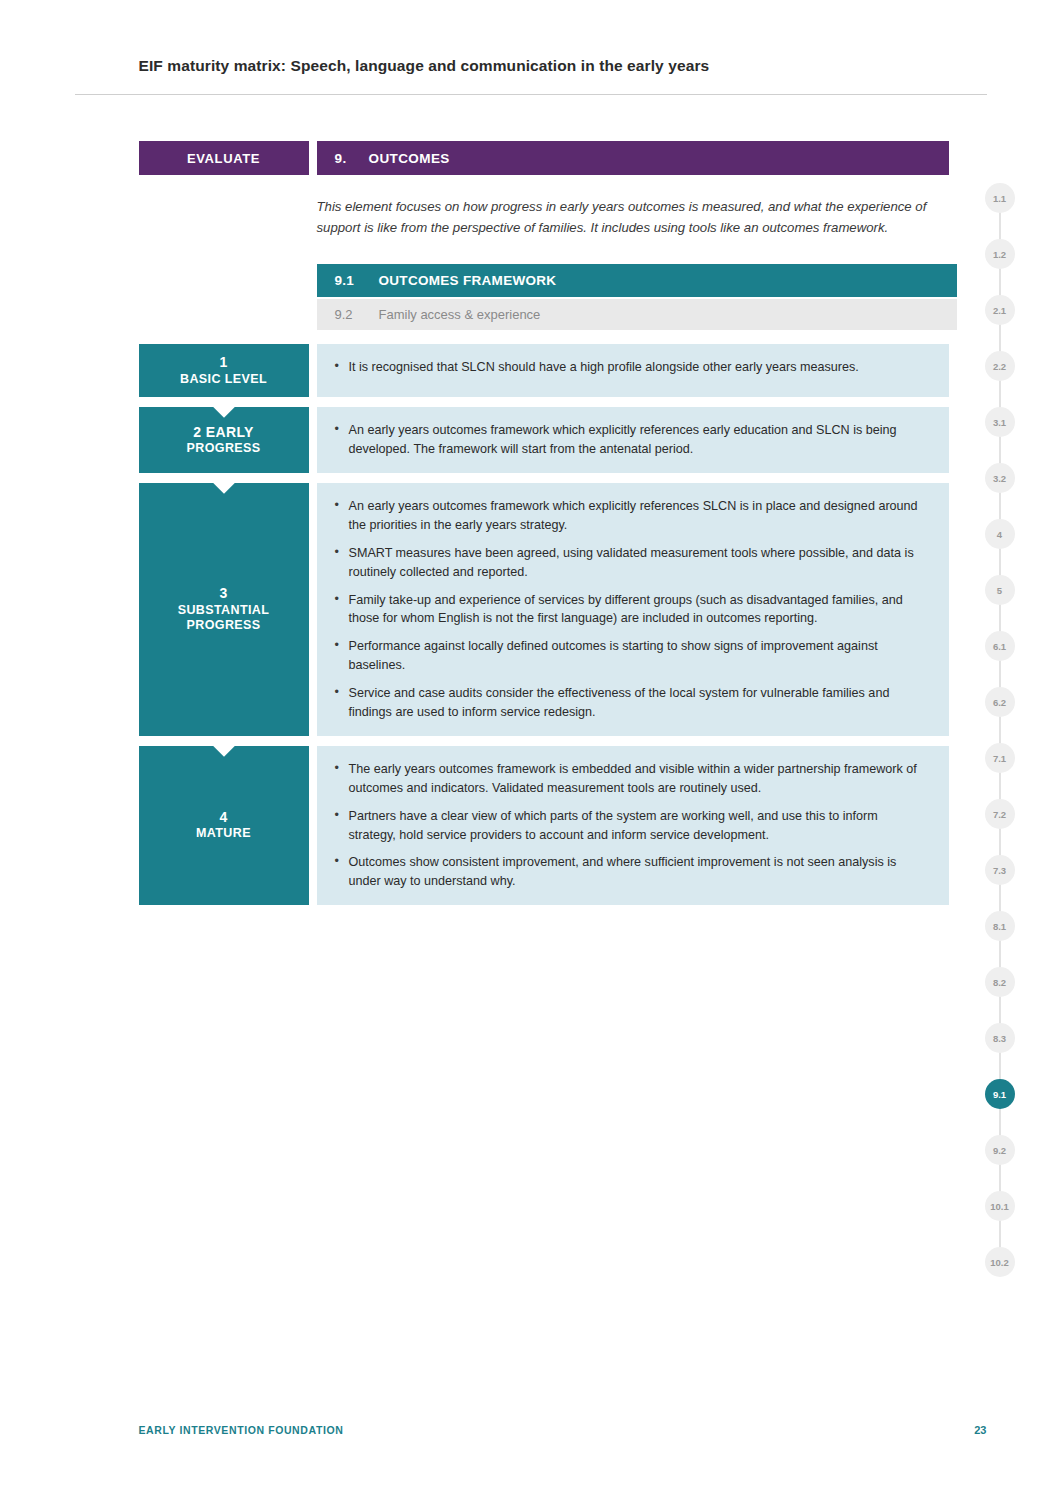EIF maturity matrix: Speech, language and communication in the early years
EVALUATE
9. OUTCOMES
This element focuses on how progress in early years outcomes is measured, and what the experience of support is like from the perspective of families. It includes using tools like an outcomes framework.
9.1 OUTCOMES FRAMEWORK
9.2 Family access & experience
1 BASIC LEVEL
It is recognised that SLCN should have a high profile alongside other early years measures.
2 EARLY PROGRESS
An early years outcomes framework which explicitly references early education and SLCN is being developed. The framework will start from the antenatal period.
3 SUBSTANTIAL PROGRESS
An early years outcomes framework which explicitly references SLCN is in place and designed around the priorities in the early years strategy.
SMART measures have been agreed, using validated measurement tools where possible, and data is routinely collected and reported.
Family take-up and experience of services by different groups (such as disadvantaged families, and those for whom English is not the first language) are included in outcomes reporting.
Performance against locally defined outcomes is starting to show signs of improvement against baselines.
Service and case audits consider the effectiveness of the local system for vulnerable families and findings are used to inform service redesign.
4 MATURE
The early years outcomes framework is embedded and visible within a wider partnership framework of outcomes and indicators. Validated measurement tools are routinely used.
Partners have a clear view of which parts of the system are working well, and use this to inform strategy, hold service providers to account and inform service development.
Outcomes show consistent improvement, and where sufficient improvement is not seen analysis is under way to understand why.
1.1
1.2
2.1
2.2
3.1
3.2
4
5
6.1
6.2
7.1
7.2
7.3
8.1
8.2
8.3
9.1
9.2
10.1
10.2
EARLY INTERVENTION FOUNDATION
23